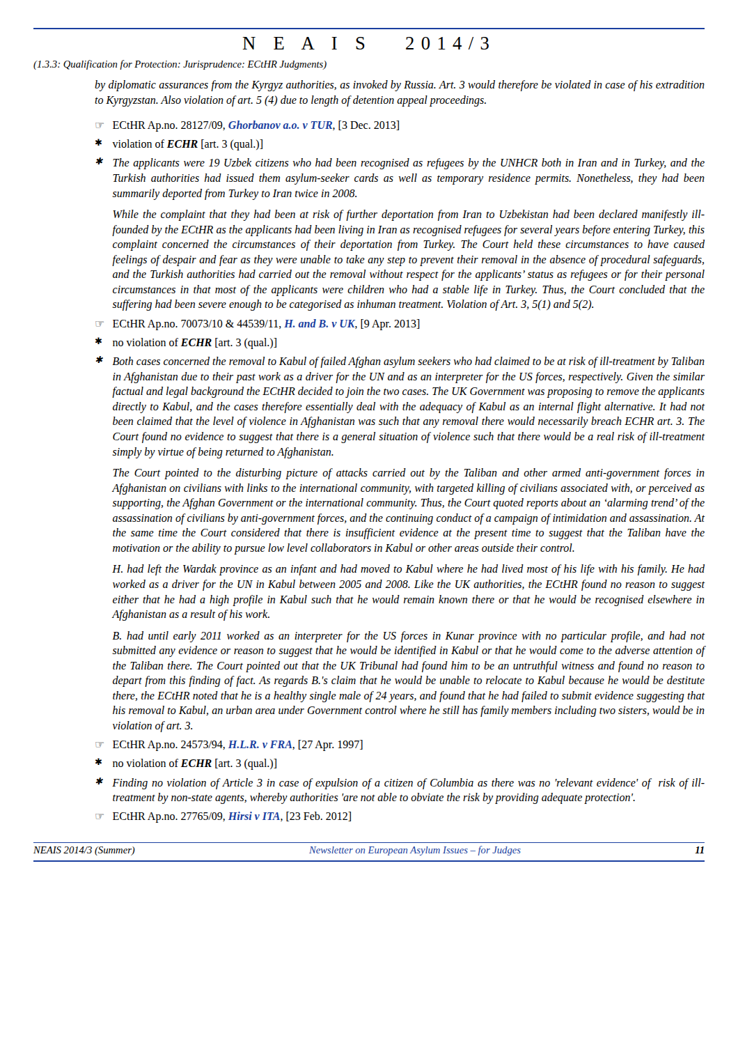N E A I S 2014/3
(1.3.3: Qualification for Protection: Jurisprudence: ECtHR Judgments)
by diplomatic assurances from the Kyrgyz authorities, as invoked by Russia. Art. 3 would therefore be violated in case of his extradition to Kyrgyzstan. Also violation of art. 5 (4) due to length of detention appeal proceedings.
ECtHR Ap.no. 28127/09, Ghorbanov a.o. v TUR, [3 Dec. 2013]
violation of ECHR [art. 3 (qual.)]
The applicants were 19 Uzbek citizens who had been recognised as refugees by the UNHCR both in Iran and in Turkey, and the Turkish authorities had issued them asylum-seeker cards as well as temporary residence permits. Nonetheless, they had been summarily deported from Turkey to Iran twice in 2008.
While the complaint that they had been at risk of further deportation from Iran to Uzbekistan had been declared manifestly ill-founded by the ECtHR as the applicants had been living in Iran as recognised refugees for several years before entering Turkey, this complaint concerned the circumstances of their deportation from Turkey. The Court held these circumstances to have caused feelings of despair and fear as they were unable to take any step to prevent their removal in the absence of procedural safeguards, and the Turkish authorities had carried out the removal without respect for the applicants’ status as refugees or for their personal circumstances in that most of the applicants were children who had a stable life in Turkey. Thus, the Court concluded that the suffering had been severe enough to be categorised as inhuman treatment. Violation of Art. 3, 5(1) and 5(2).
ECtHR Ap.no. 70073/10 & 44539/11, H. and B. v UK, [9 Apr. 2013]
no violation of ECHR [art. 3 (qual.)]
Both cases concerned the removal to Kabul of failed Afghan asylum seekers who had claimed to be at risk of ill-treatment by Taliban in Afghanistan due to their past work as a driver for the UN and as an interpreter for the US forces, respectively. Given the similar factual and legal background the ECtHR decided to join the two cases. The UK Government was proposing to remove the applicants directly to Kabul, and the cases therefore essentially deal with the adequacy of Kabul as an internal flight alternative. It had not been claimed that the level of violence in Afghanistan was such that any removal there would necessarily breach ECHR art. 3. The Court found no evidence to suggest that there is a general situation of violence such that there would be a real risk of ill-treatment simply by virtue of being returned to Afghanistan.
The Court pointed to the disturbing picture of attacks carried out by the Taliban and other armed anti-government forces in Afghanistan on civilians with links to the international community, with targeted killing of civilians associated with, or perceived as supporting, the Afghan Government or the international community. Thus, the Court quoted reports about an ‘alarming trend’ of the assassination of civilians by anti-government forces, and the continuing conduct of a campaign of intimidation and assassination. At the same time the Court considered that there is insufficient evidence at the present time to suggest that the Taliban have the motivation or the ability to pursue low level collaborators in Kabul or other areas outside their control.
H. had left the Wardak province as an infant and had moved to Kabul where he had lived most of his life with his family. He had worked as a driver for the UN in Kabul between 2005 and 2008. Like the UK authorities, the ECtHR found no reason to suggest either that he had a high profile in Kabul such that he would remain known there or that he would be recognised elsewhere in Afghanistan as a result of his work.
B. had until early 2011 worked as an interpreter for the US forces in Kunar province with no particular profile, and had not submitted any evidence or reason to suggest that he would be identified in Kabul or that he would come to the adverse attention of the Taliban there. The Court pointed out that the UK Tribunal had found him to be an untruthful witness and found no reason to depart from this finding of fact. As regards B.'s claim that he would be unable to relocate to Kabul because he would be destitute there, the ECtHR noted that he is a healthy single male of 24 years, and found that he had failed to submit evidence suggesting that his removal to Kabul, an urban area under Government control where he still has family members including two sisters, would be in violation of art. 3.
ECtHR Ap.no. 24573/94, H.L.R. v FRA, [27 Apr. 1997]
no violation of ECHR [art. 3 (qual.)]
Finding no violation of Article 3 in case of expulsion of a citizen of Columbia as there was no 'relevant evidence' of risk of ill-treatment by non-state agents, whereby authorities 'are not able to obviate the risk by providing adequate protection'.
ECtHR Ap.no. 27765/09, Hirsi v ITA, [23 Feb. 2012]
NEAIS 2014/3 (Summer) Newsletter on European Asylum Issues – for Judges 11